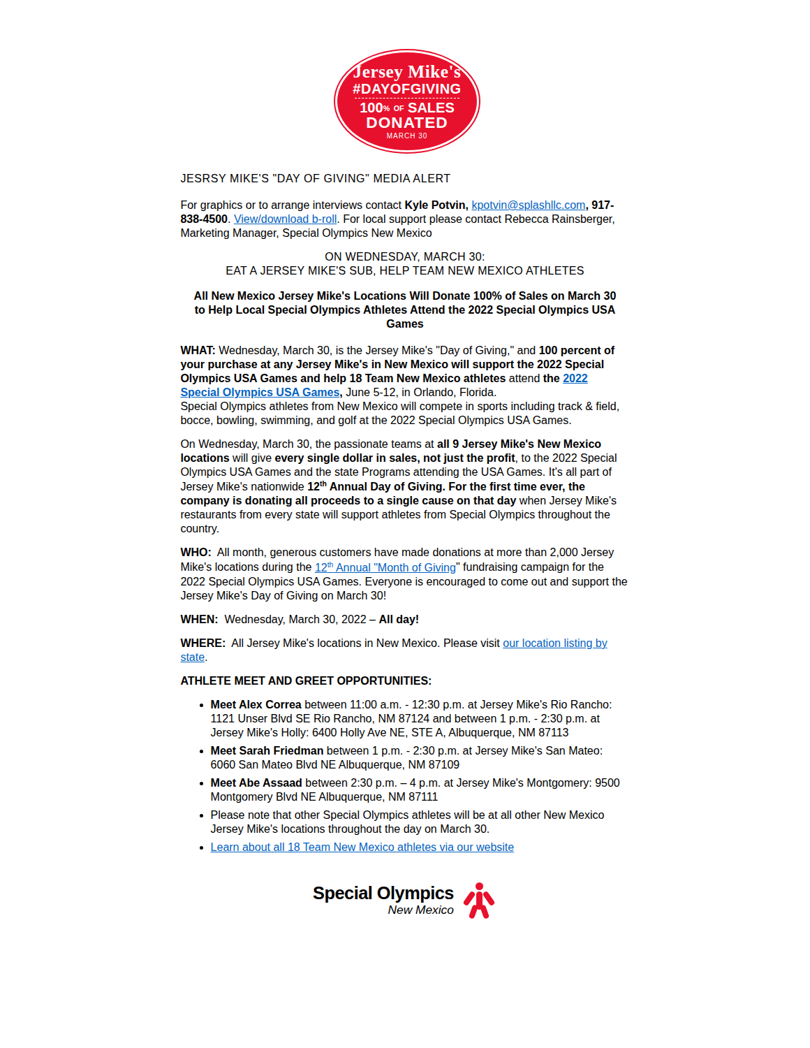Jersey Mike's
#DAYOFGIVING
100% OF SALES
DONATED
MARCH 30
JESRSY MIKE'S "DAY OF GIVING" MEDIA ALERT
For graphics or to arrange interviews contact Kyle Potvin, kpotvin@splashllc.com, 917-838-4500. View/download b-roll. For local support please contact Rebecca Rainsberger, Marketing Manager, Special Olympics New Mexico
ON WEDNESDAY, MARCH 30:
EAT A JERSEY MIKE'S SUB, HELP TEAM NEW MEXICO ATHLETES
All New Mexico Jersey Mike's Locations Will Donate 100% of Sales on March 30 to Help Local Special Olympics Athletes Attend the 2022 Special Olympics USA Games
WHAT: Wednesday, March 30, is the Jersey Mike's "Day of Giving," and 100 percent of your purchase at any Jersey Mike's in New Mexico will support the 2022 Special Olympics USA Games and help 18 Team New Mexico athletes attend the 2022 Special Olympics USA Games, June 5-12, in Orlando, Florida.
Special Olympics athletes from New Mexico will compete in sports including track & field, bocce, bowling, swimming, and golf at the 2022 Special Olympics USA Games.
On Wednesday, March 30, the passionate teams at all 9 Jersey Mike's New Mexico locations will give every single dollar in sales, not just the profit, to the 2022 Special Olympics USA Games and the state Programs attending the USA Games. It's all part of Jersey Mike's nationwide 12th Annual Day of Giving. For the first time ever, the company is donating all proceeds to a single cause on that day when Jersey Mike's restaurants from every state will support athletes from Special Olympics throughout the country.
WHO: All month, generous customers have made donations at more than 2,000 Jersey Mike's locations during the 12th Annual "Month of Giving" fundraising campaign for the 2022 Special Olympics USA Games. Everyone is encouraged to come out and support the Jersey Mike's Day of Giving on March 30!
WHEN: Wednesday, March 30, 2022 – All day!
WHERE: All Jersey Mike's locations in New Mexico. Please visit our location listing by state.
ATHLETE MEET AND GREET OPPORTUNITIES:
Meet Alex Correa between 11:00 a.m. - 12:30 p.m. at Jersey Mike's Rio Rancho: 1121 Unser Blvd SE Rio Rancho, NM 87124 and between 1 p.m. - 2:30 p.m. at Jersey Mike's Holly: 6400 Holly Ave NE, STE A, Albuquerque, NM 87113
Meet Sarah Friedman between 1 p.m. - 2:30 p.m. at Jersey Mike's San Mateo: 6060 San Mateo Blvd NE Albuquerque, NM 87109
Meet Abe Assaad between 2:30 p.m. – 4 p.m. at Jersey Mike's Montgomery: 9500 Montgomery Blvd NE Albuquerque, NM 87111
Please note that other Special Olympics athletes will be at all other New Mexico Jersey Mike's locations throughout the day on March 30.
Learn about all 18 Team New Mexico athletes via our website
Special Olympics
New Mexico